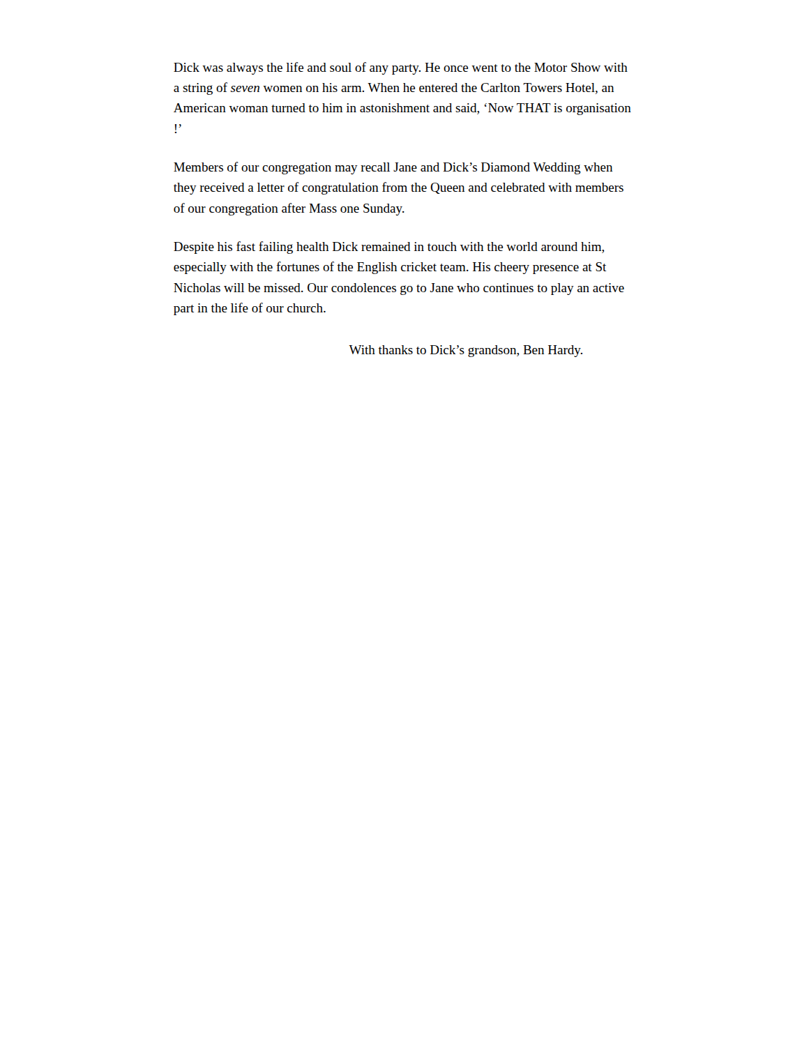Dick was always the life and soul of any party. He once went to the Motor Show with a string of seven women on his arm. When he entered the Carlton Towers Hotel, an American woman turned to him in astonishment and said, ‘Now THAT is organisation !’
Members of our congregation may recall Jane and Dick’s Diamond Wedding when they received a letter of congratulation from the Queen and celebrated with members of our congregation after Mass one Sunday.
Despite his fast failing health Dick remained in touch with the world around him, especially with the fortunes of the English cricket team. His cheery presence at St Nicholas will be missed. Our condolences go to Jane who continues to play an active part in the life of our church.
With thanks to Dick’s grandson, Ben Hardy.